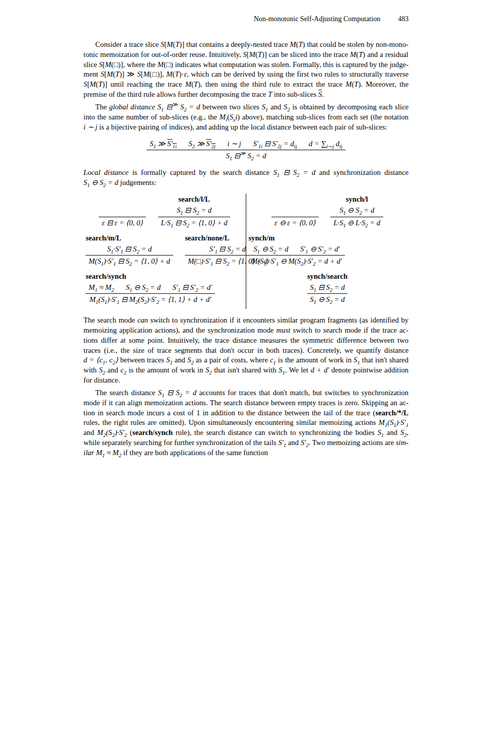Non-monotonic Self-Adjusting Computation 483
Consider a trace slice S[M(T)] that contains a deeply-nested trace M(T) that could be stolen by non-monotonic memoization for out-of-order reuse. Intuitively, S[M(T)] can be sliced into the trace M(T) and a residual slice S[M(□)], where the M(□) indicates what computation was stolen. Formally, this is captured by the judgement S[M(T)] ≫ S[M(□)], M(T)·ε, which can be derived by using the first two rules to structurally traverse S[M(T)] until reaching the trace M(T), then using the third rule to extract the trace M(T). Moreover, the premise of the third rule allows further decomposing the trace T into sub-slices S.
The global distance S1 ⊟≫ S2 = d between two slices S1 and S2 is obtained by decomposing each slice into the same number of sub-slices (e.g., the Mi(Ssi) above), matching sub-slices from each set (the notation i ∼ j is a bijective pairing of indices), and adding up the local distance between each pair of sub-slices:
S1 ≫ S′1i S2 ≫ S′2j i ∼ j S′1i ⊟ S′2j = dij d = ∑i∼j dij S1 ⊟≫ S2 = d
Local distance is formally captured by the search distance S1 ⊟ S2 = d and synchronization distance S1 ⊖ S2 = d judgements:
| ε ⊟ ε = ⟨0, 0⟩ search/l/L S 1 ⊟ S 2 = d L·S 1 ⊟ S 2 = ⟨1, 0⟩ + d | ε ⊖ ε = ⟨0, 0⟩ synch/l S 1 ⊖ S 2 = d L·S 1 ⊖ L·S 2 = d |
| search/m/L S 1 ·S′ 1 ⊟ S 2 = d M(S 1 )·S′ 1 ⊟ S 2 = ⟨1, 0⟩ + d search/none/L S′ 1 ⊟ S 2 = d M( □ )·S′ 1 ⊟ S 2 = ⟨1, 0⟩ + d | synch/m S 1 ⊖ S 2 = d S′ 1 ⊖ S′ 2 = d′ M(S 1 )·S′ 1 ⊖ M(S 2 )·S′ 2 = d + d′ |
| search/synch M 1 ≈ M 2 S 1 ⊖ S 2 = d S′ 1 ⊟ S′ 2 = d′ M 1 (S 1 )·S′ 1 ⊟ M 2 (S 2 )·S′ 2 = ⟨1, 1⟩ + d + d′ | synch/search S 1 ⊟ S 2 = d S 1 ⊖ S 2 = d |
The search mode can switch to synchronization if it encounters similar program fragments (as identified by memoizing application actions), and the synchronization mode must switch to search mode if the trace actions differ at some point. Intuitively, the trace distance measures the symmetric difference between two traces (i.e., the size of trace segments that don't occur in both traces). Concretely, we quantify distance d = ⟨c1, c2⟩ between traces S1 and S2 as a pair of costs, where c1 is the amount of work in S1 that isn't shared with S2 and c2 is the amount of work in S2 that isn't shared with S1. We let d + d′ denote pointwise addition for distance.
The search distance S1 ⊟ S2 = d accounts for traces that don't match, but switches to synchronization mode if it can align memoization actions. The search distance between empty traces is zero. Skipping an action in search mode incurs a cost of 1 in addition to the distance between the tail of the trace (search/*/L rules, the right rules are omitted). Upon simultaneously encountering similar memoizing actions M1(S1)·S′1 and M2(S2)·S′2 (search/synch rule), the search distance can switch to synchronizing the bodies S1 and S2, while separately searching for further synchronization of the tails S′1 and S′2. Two memoizing actions are similar M1 ≈ M2 if they are both applications of the same function